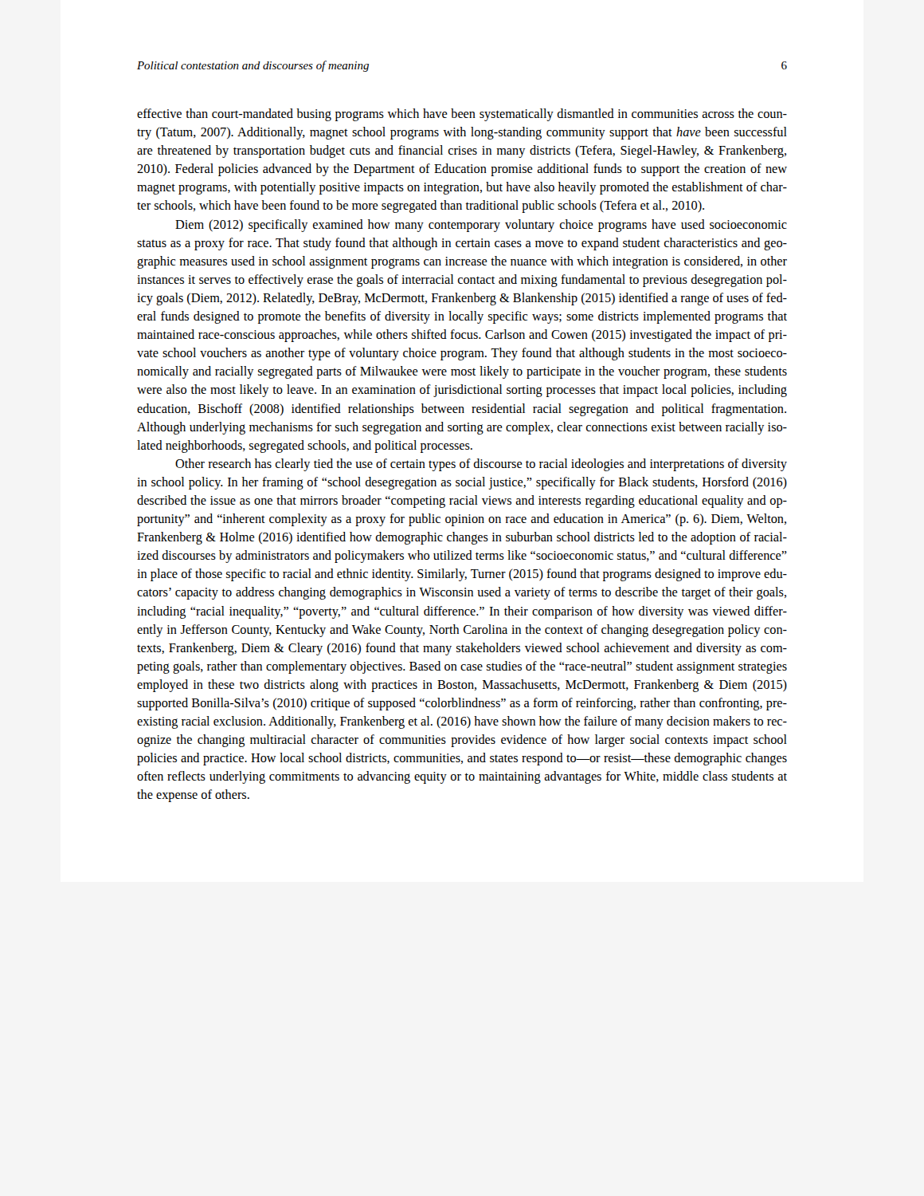Political contestation and discourses of meaning 6
effective than court-mandated busing programs which have been systematically dismantled in communities across the country (Tatum, 2007). Additionally, magnet school programs with long-standing community support that have been successful are threatened by transportation budget cuts and financial crises in many districts (Tefera, Siegel-Hawley, & Frankenberg, 2010). Federal policies advanced by the Department of Education promise additional funds to support the creation of new magnet programs, with potentially positive impacts on integration, but have also heavily promoted the establishment of charter schools, which have been found to be more segregated than traditional public schools (Tefera et al., 2010).
Diem (2012) specifically examined how many contemporary voluntary choice programs have used socioeconomic status as a proxy for race. That study found that although in certain cases a move to expand student characteristics and geographic measures used in school assignment programs can increase the nuance with which integration is considered, in other instances it serves to effectively erase the goals of interracial contact and mixing fundamental to previous desegregation policy goals (Diem, 2012). Relatedly, DeBray, McDermott, Frankenberg & Blankenship (2015) identified a range of uses of federal funds designed to promote the benefits of diversity in locally specific ways; some districts implemented programs that maintained race-conscious approaches, while others shifted focus. Carlson and Cowen (2015) investigated the impact of private school vouchers as another type of voluntary choice program. They found that although students in the most socioeconomically and racially segregated parts of Milwaukee were most likely to participate in the voucher program, these students were also the most likely to leave. In an examination of jurisdictional sorting processes that impact local policies, including education, Bischoff (2008) identified relationships between residential racial segregation and political fragmentation. Although underlying mechanisms for such segregation and sorting are complex, clear connections exist between racially isolated neighborhoods, segregated schools, and political processes.
Other research has clearly tied the use of certain types of discourse to racial ideologies and interpretations of diversity in school policy. In her framing of “school desegregation as social justice,” specifically for Black students, Horsford (2016) described the issue as one that mirrors broader “competing racial views and interests regarding educational equality and opportunity” and “inherent complexity as a proxy for public opinion on race and education in America” (p. 6). Diem, Welton, Frankenberg & Holme (2016) identified how demographic changes in suburban school districts led to the adoption of racialized discourses by administrators and policymakers who utilized terms like “socioeconomic status,” and “cultural difference” in place of those specific to racial and ethnic identity. Similarly, Turner (2015) found that programs designed to improve educators’ capacity to address changing demographics in Wisconsin used a variety of terms to describe the target of their goals, including “racial inequality,” “poverty,” and “cultural difference.” In their comparison of how diversity was viewed differently in Jefferson County, Kentucky and Wake County, North Carolina in the context of changing desegregation policy contexts, Frankenberg, Diem & Cleary (2016) found that many stakeholders viewed school achievement and diversity as competing goals, rather than complementary objectives. Based on case studies of the “race-neutral” student assignment strategies employed in these two districts along with practices in Boston, Massachusetts, McDermott, Frankenberg & Diem (2015) supported Bonilla-Silva’s (2010) critique of supposed “colorblindness” as a form of reinforcing, rather than confronting, pre-existing racial exclusion. Additionally, Frankenberg et al. (2016) have shown how the failure of many decision makers to recognize the changing multiracial character of communities provides evidence of how larger social contexts impact school policies and practice. How local school districts, communities, and states respond to—or resist—these demographic changes often reflects underlying commitments to advancing equity or to maintaining advantages for White, middle class students at the expense of others.